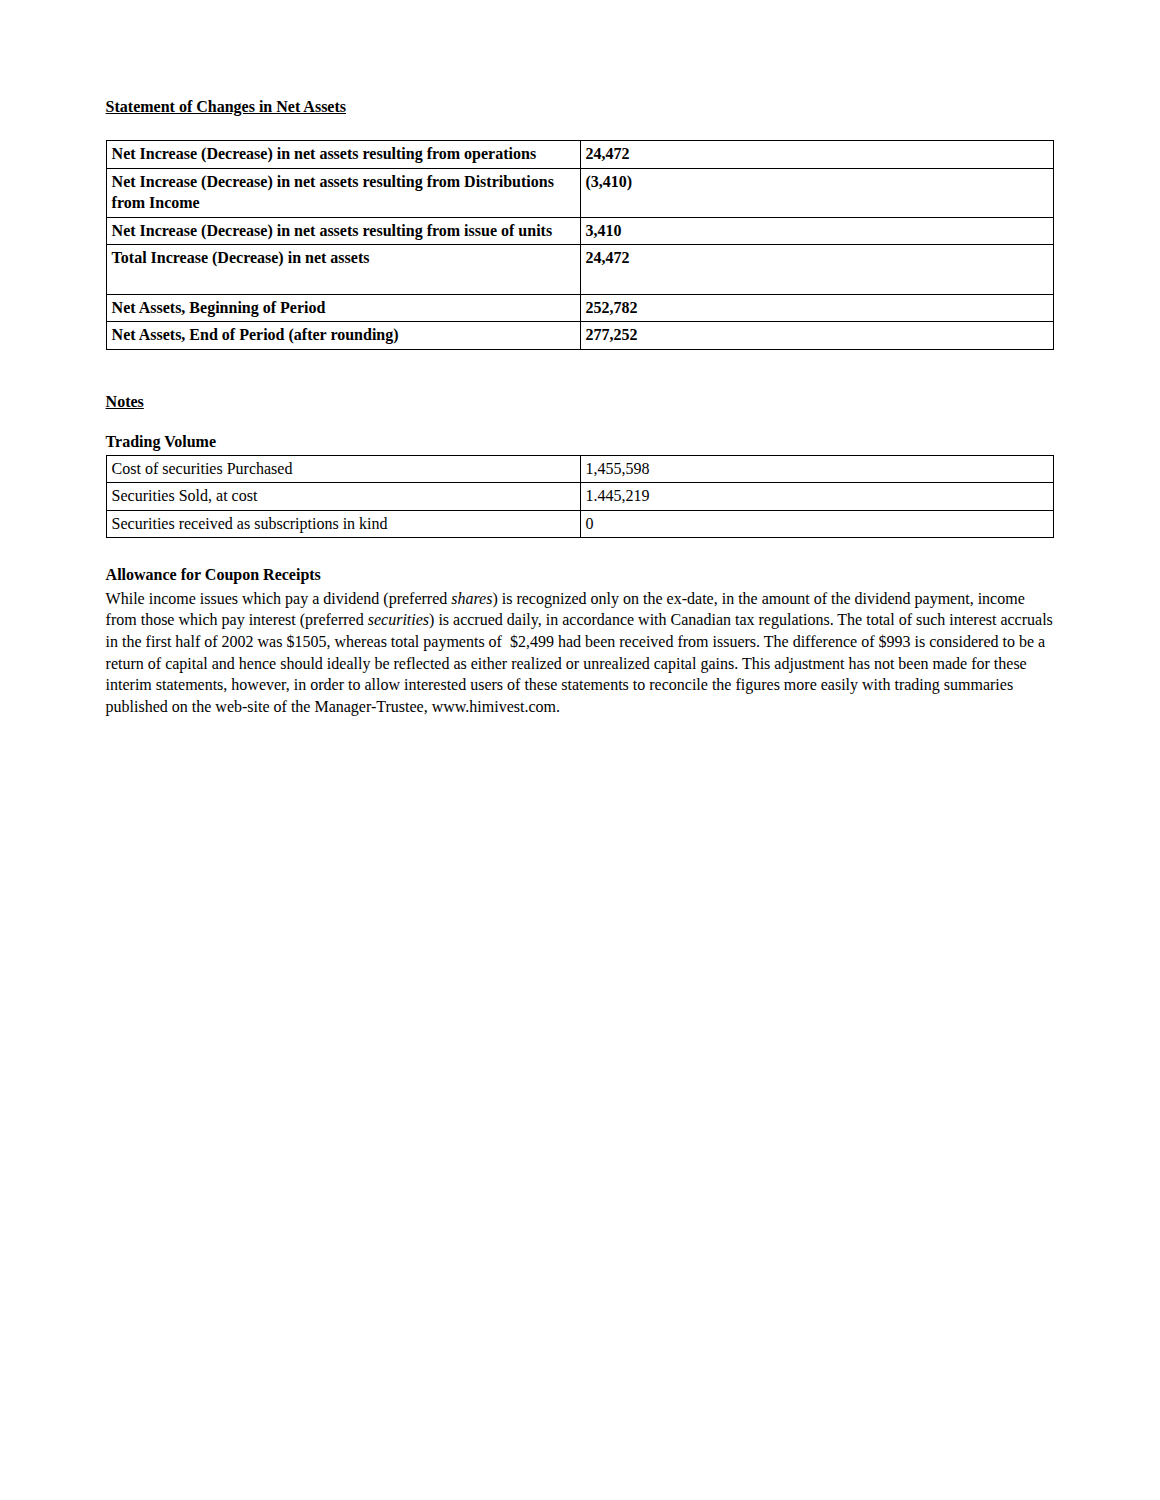Statement of Changes in Net Assets
| Net Increase (Decrease) in net assets resulting from operations | 24,472 |
| Net Increase (Decrease) in net assets resulting from Distributions from Income | (3,410) |
| Net Increase (Decrease) in net assets resulting from issue of units | 3,410 |
| Total Increase (Decrease) in net assets | 24,472 |
| Net Assets, Beginning of Period | 252,782 |
| Net Assets, End of Period (after rounding) | 277,252 |
Notes
Trading Volume
| Cost of securities Purchased | 1,455,598 |
| Securities Sold, at cost | 1.445,219 |
| Securities received as subscriptions in kind | 0 |
Allowance for Coupon Receipts
While income issues which pay a dividend (preferred shares) is recognized only on the ex-date, in the amount of the dividend payment, income from those which pay interest (preferred securities) is accrued daily, in accordance with Canadian tax regulations. The total of such interest accruals in the first half of 2002 was $1505, whereas total payments of $2,499 had been received from issuers. The difference of $993 is considered to be a return of capital and hence should ideally be reflected as either realized or unrealized capital gains. This adjustment has not been made for these interim statements, however, in order to allow interested users of these statements to reconcile the figures more easily with trading summaries published on the web-site of the Manager-Trustee, www.himivest.com.